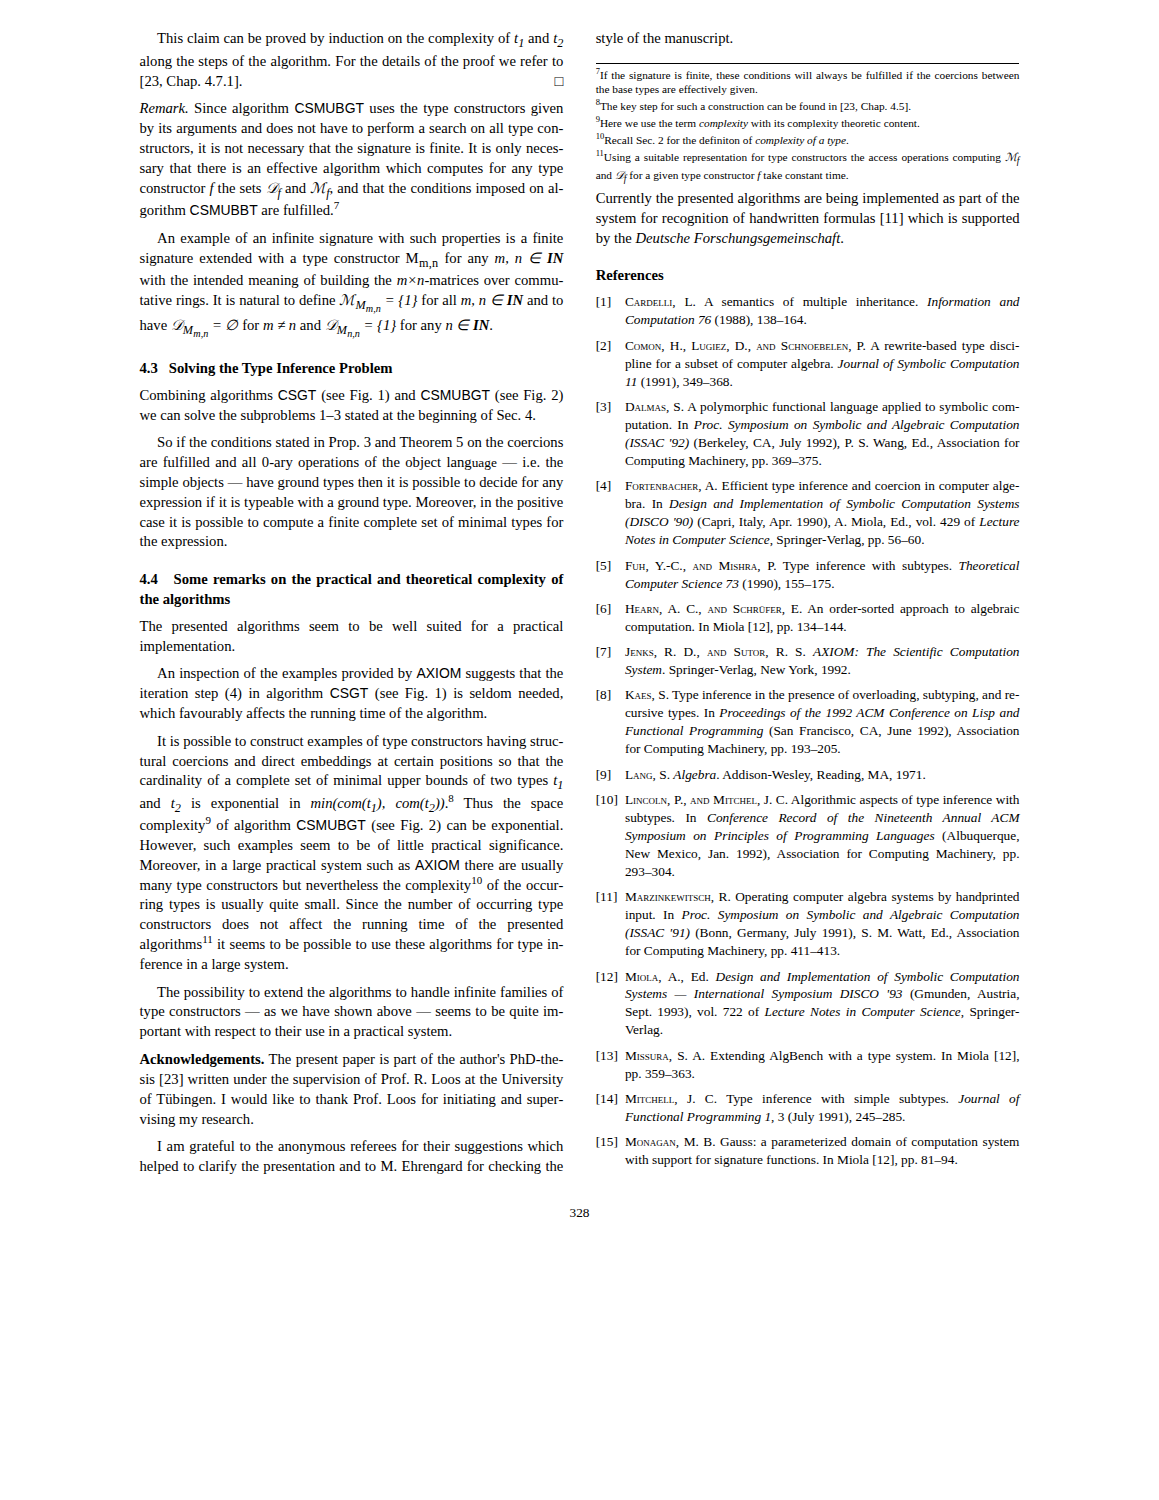This claim can be proved by induction on the complexity of t1 and t2 along the steps of the algorithm. For the details of the proof we refer to [23, Chap. 4.7.1]. □
Remark. Since algorithm CSMUBGT uses the type constructors given by its arguments and does not have to perform a search on all type constructors, it is not necessary that the signature is finite. It is only necessary that there is an effective algorithm which computes for any type constructor f the sets 𝒟f and ℳf, and that the conditions imposed on algorithm CSMUBBT are fulfilled.7
An example of an infinite signature with such properties is a finite signature extended with a type constructor Mm,n for any m, n ∈ IN with the intended meaning of building the m×n-matrices over commutative rings. It is natural to define ℳMm,n = {1} for all m, n ∈ IN and to have 𝒟Mm,n = ∅ for m ≠ n and 𝒟Mn,n = {1} for any n ∈ IN.
4.3 Solving the Type Inference Problem
Combining algorithms CSGT (see Fig. 1) and CSMUBGT (see Fig. 2) we can solve the subproblems 1–3 stated at the beginning of Sec. 4.
So if the conditions stated in Prop. 3 and Theorem 5 on the coercions are fulfilled and all 0-ary operations of the object language — i.e. the simple objects — have ground types then it is possible to decide for any expression if it is typeable with a ground type. Moreover, in the positive case it is possible to compute a finite complete set of minimal types for the expression.
4.4 Some remarks on the practical and theoretical complexity of the algorithms
The presented algorithms seem to be well suited for a practical implementation.
An inspection of the examples provided by AXIOM suggests that the iteration step (4) in algorithm CSGT (see Fig. 1) is seldom needed, which favourably affects the running time of the algorithm.
It is possible to construct examples of type constructors having structural coercions and direct embeddings at certain positions so that the cardinality of a complete set of minimal upper bounds of two types t1 and t2 is exponential in min(com(t1), com(t2)).8 Thus the space complexity9 of algorithm CSMUBGT (see Fig. 2) can be exponential. However, such examples seem to be of little practical significance. Moreover, in a large practical system such as AXIOM there are usually many type constructors but nevertheless the complexity10 of the occurring types is usually quite small. Since the number of occurring type constructors does not affect the running time of the presented algorithms11 it seems to be possible to use these algorithms for type inference in a large system.
The possibility to extend the algorithms to handle infinite families of type constructors — as we have shown above — seems to be quite important with respect to their use in a practical system.
Acknowledgements. The present paper is part of the author's PhD-thesis [23] written under the supervision of Prof. R. Loos at the University of Tübingen. I would like to thank Prof. Loos for initiating and supervising my research.
I am grateful to the anonymous referees for their suggestions which helped to clarify the presentation and to M. Ehrengard for checking the style of the manuscript.
7If the signature is finite, these conditions will always be fulfilled if the coercions between the base types are effectively given.
8The key step for such a construction can be found in [23, Chap. 4.5].
9Here we use the term complexity with its complexity theoretic content.
10Recall Sec. 2 for the definiton of complexity of a type.
11Using a suitable representation for type constructors the access operations computing ℳf and 𝒟f for a given type constructor f take constant time.
Currently the presented algorithms are being implemented as part of the system for recognition of handwritten formulas [11] which is supported by the Deutsche Forschungsgemeinschaft.
References
[1] Cardelli, L. A semantics of multiple inheritance. Information and Computation 76 (1988), 138–164.
[2] Comon, H., Lugiez, D., and Schnoebelen, P. A rewrite-based type discipline for a subset of computer algebra. Journal of Symbolic Computation 11 (1991), 349–368.
[3] Dalmas, S. A polymorphic functional language applied to symbolic computation. In Proc. Symposium on Symbolic and Algebraic Computation (ISSAC '92) (Berkeley, CA, July 1992), P. S. Wang, Ed., Association for Computing Machinery, pp. 369–375.
[4] Fortenbacher, A. Efficient type inference and coercion in computer algebra. In Design and Implementation of Symbolic Computation Systems (DISCO '90) (Capri, Italy, Apr. 1990), A. Miola, Ed., vol. 429 of Lecture Notes in Computer Science, Springer-Verlag, pp. 56–60.
[5] Fuh, Y.-C., and Mishra, P. Type inference with subtypes. Theoretical Computer Science 73 (1990), 155–175.
[6] Hearn, A. C., and Schrüfer, E. An order-sorted approach to algebraic computation. In Miola [12], pp. 134–144.
[7] Jenks, R. D., and Sutor, R. S. AXIOM: The Scientific Computation System. Springer-Verlag, New York, 1992.
[8] Kaes, S. Type inference in the presence of overloading, subtyping, and recursive types. In Proceedings of the 1992 ACM Conference on Lisp and Functional Programming (San Francisco, CA, June 1992), Association for Computing Machinery, pp. 193–205.
[9] Lang, S. Algebra. Addison-Wesley, Reading, MA, 1971.
[10] Lincoln, P., and Mitchel, J. C. Algorithmic aspects of type inference with subtypes. In Conference Record of the Nineteenth Annual ACM Symposium on Principles of Programming Languages (Albuquerque, New Mexico, Jan. 1992), Association for Computing Machinery, pp. 293–304.
[11] Marzinkewitsch, R. Operating computer algebra systems by handprinted input. In Proc. Symposium on Symbolic and Algebraic Computation (ISSAC '91) (Bonn, Germany, July 1991), S. M. Watt, Ed., Association for Computing Machinery, pp. 411–413.
[12] Miola, A., Ed. Design and Implementation of Symbolic Computation Systems — International Symposium DISCO '93 (Gmunden, Austria, Sept. 1993), vol. 722 of Lecture Notes in Computer Science, Springer-Verlag.
[13] Missura, S. A. Extending AlgBench with a type system. In Miola [12], pp. 359–363.
[14] Mitchell, J. C. Type inference with simple subtypes. Journal of Functional Programming 1, 3 (July 1991), 245–285.
[15] Monagan, M. B. Gauss: a parameterized domain of computation system with support for signature functions. In Miola [12], pp. 81–94.
328